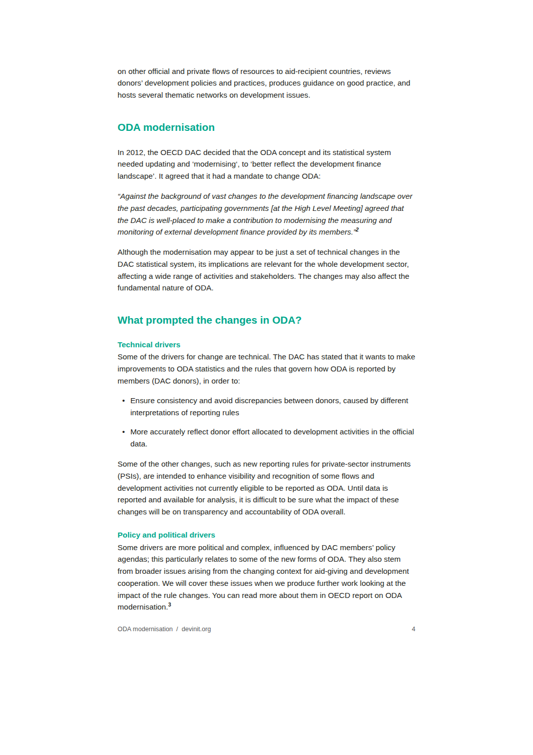on other official and private flows of resources to aid-recipient countries, reviews donors’ development policies and practices, produces guidance on good practice, and hosts several thematic networks on development issues.
ODA modernisation
In 2012, the OECD DAC decided that the ODA concept and its statistical system needed updating and ‘modernising‘, to ‘better reflect the development finance landscape’. It agreed that it had a mandate to change ODA:
“Against the background of vast changes to the development financing landscape over the past decades, participating governments [at the High Level Meeting] agreed that the DAC is well-placed to make a contribution to modernising the measuring and monitoring of external development finance provided by its members.”2
Although the modernisation may appear to be just a set of technical changes in the DAC statistical system, its implications are relevant for the whole development sector, affecting a wide range of activities and stakeholders. The changes may also affect the fundamental nature of ODA.
What prompted the changes in ODA?
Technical drivers
Some of the drivers for change are technical. The DAC has stated that it wants to make improvements to ODA statistics and the rules that govern how ODA is reported by members (DAC donors), in order to:
Ensure consistency and avoid discrepancies between donors, caused by different interpretations of reporting rules
More accurately reflect donor effort allocated to development activities in the official data.
Some of the other changes, such as new reporting rules for private-sector instruments (PSIs), are intended to enhance visibility and recognition of some flows and development activities not currently eligible to be reported as ODA. Until data is reported and available for analysis, it is difficult to be sure what the impact of these changes will be on transparency and accountability of ODA overall.
Policy and political drivers
Some drivers are more political and complex, influenced by DAC members’ policy agendas; this particularly relates to some of the new forms of ODA. They also stem from broader issues arising from the changing context for aid-giving and development cooperation. We will cover these issues when we produce further work looking at the impact of the rule changes. You can read more about them in OECD report on ODA modernisation.3
ODA modernisation / devinit.org 4